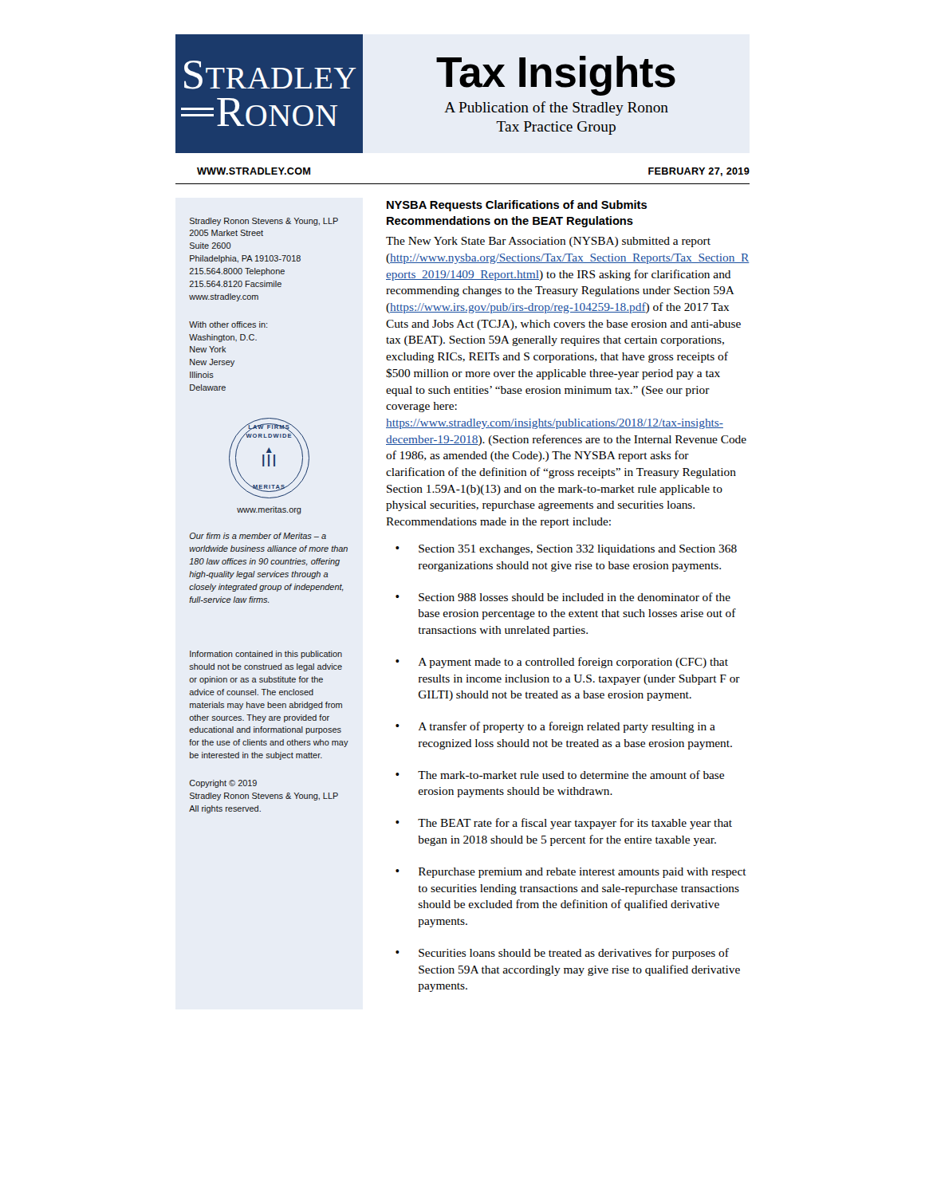STRADLEY RONON
Tax Insights
A Publication of the Stradley Ronon
Tax Practice Group
WWW.STRADLEY.COM
FEBRUARY 27, 2019
Stradley Ronon Stevens & Young, LLP
2005 Market Street
Suite 2600
Philadelphia, PA 19103-7018
215.564.8000 Telephone
215.564.8120 Facsimile
www.stradley.com
With other offices in:
Washington, D.C.
New York
New Jersey
Illinois
Delaware
LAW FIRMS WORLDWIDE
▲III
MERITAS
www.meritas.org
Our firm is a member of Meritas – a worldwide business alliance of more than 180 law offices in 90 countries, offering high-quality legal services through a closely integrated group of independent, full-service law firms.
Information contained in this publication should not be construed as legal advice or opinion or as a substitute for the advice of counsel. The enclosed materials may have been abridged from other sources. They are provided for educational and informational purposes for the use of clients and others who may be interested in the subject matter.
Copyright © 2019
Stradley Ronon Stevens & Young, LLP
All rights reserved.
NYSBA Requests Clarifications of and Submits Recommendations on the BEAT Regulations
The New York State Bar Association (NYSBA) submitted a report (http://www.nysba.org/Sections/Tax/Tax_Section_Reports/Tax_Section_Reports_2019/1409_Report.html) to the IRS asking for clarification and recommending changes to the Treasury Regulations under Section 59A (https://www.irs.gov/pub/irs-drop/reg-104259-18.pdf) of the 2017 Tax Cuts and Jobs Act (TCJA), which covers the base erosion and anti-abuse tax (BEAT). Section 59A generally requires that certain corporations, excluding RICs, REITs and S corporations, that have gross receipts of $500 million or more over the applicable three-year period pay a tax equal to such entities’ “base erosion minimum tax.” (See our prior coverage here: https://www.stradley.com/insights/publications/2018/12/tax-insights-december-19-2018). (Section references are to the Internal Revenue Code of 1986, as amended (the Code).) The NYSBA report asks for clarification of the definition of “gross receipts” in Treasury Regulation Section 1.59A-1(b)(13) and on the mark-to-market rule applicable to physical securities, repurchase agreements and securities loans. Recommendations made in the report include:
Section 351 exchanges, Section 332 liquidations and Section 368 reorganizations should not give rise to base erosion payments.
Section 988 losses should be included in the denominator of the base erosion percentage to the extent that such losses arise out of transactions with unrelated parties.
A payment made to a controlled foreign corporation (CFC) that results in income inclusion to a U.S. taxpayer (under Subpart F or GILTI) should not be treated as a base erosion payment.
A transfer of property to a foreign related party resulting in a recognized loss should not be treated as a base erosion payment.
The mark-to-market rule used to determine the amount of base erosion payments should be withdrawn.
The BEAT rate for a fiscal year taxpayer for its taxable year that began in 2018 should be 5 percent for the entire taxable year.
Repurchase premium and rebate interest amounts paid with respect to securities lending transactions and sale-repurchase transactions should be excluded from the definition of qualified derivative payments.
Securities loans should be treated as derivatives for purposes of Section 59A that accordingly may give rise to qualified derivative payments.